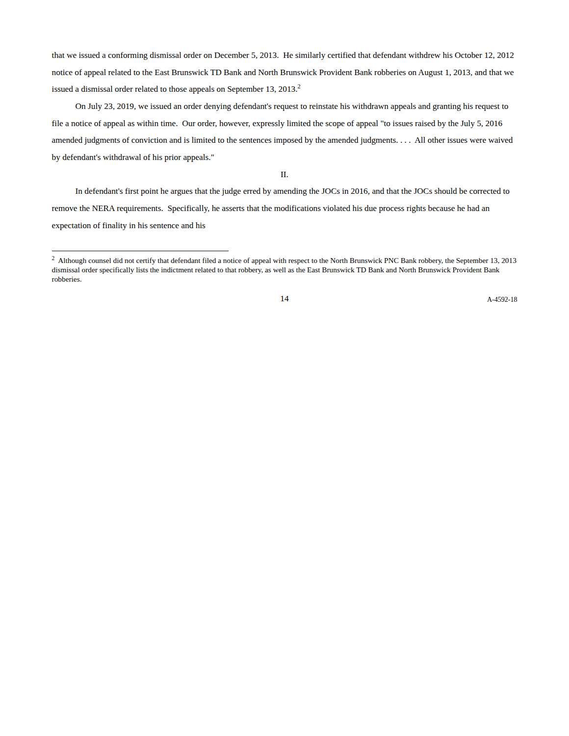that we issued a conforming dismissal order on December 5, 2013. He similarly certified that defendant withdrew his October 12, 2012 notice of appeal related to the East Brunswick TD Bank and North Brunswick Provident Bank robberies on August 1, 2013, and that we issued a dismissal order related to those appeals on September 13, 2013.2
On July 23, 2019, we issued an order denying defendant's request to reinstate his withdrawn appeals and granting his request to file a notice of appeal as within time. Our order, however, expressly limited the scope of appeal "to issues raised by the July 5, 2016 amended judgments of conviction and is limited to the sentences imposed by the amended judgments. . . . All other issues were waived by defendant's withdrawal of his prior appeals."
II.
In defendant's first point he argues that the judge erred by amending the JOCs in 2016, and that the JOCs should be corrected to remove the NERA requirements. Specifically, he asserts that the modifications violated his due process rights because he had an expectation of finality in his sentence and his
2 Although counsel did not certify that defendant filed a notice of appeal with respect to the North Brunswick PNC Bank robbery, the September 13, 2013 dismissal order specifically lists the indictment related to that robbery, as well as the East Brunswick TD Bank and North Brunswick Provident Bank robberies.
14
A-4592-18